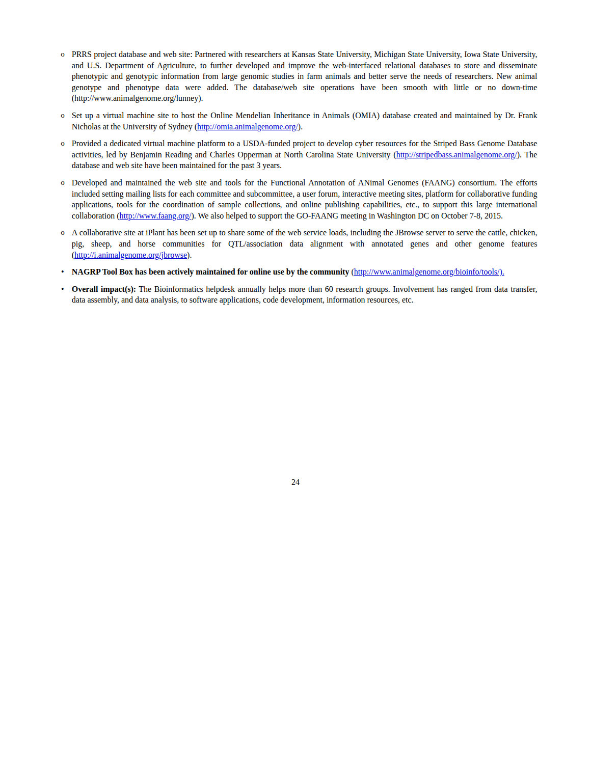PRRS project database and web site: Partnered with researchers at Kansas State University, Michigan State University, Iowa State University, and U.S. Department of Agriculture, to further developed and improve the web-interfaced relational databases to store and disseminate phenotypic and genotypic information from large genomic studies in farm animals and better serve the needs of researchers. New animal genotype and phenotype data were added. The database/web site operations have been smooth with little or no down-time (http://www.animalgenome.org/lunney).
Set up a virtual machine site to host the Online Mendelian Inheritance in Animals (OMIA) database created and maintained by Dr. Frank Nicholas at the University of Sydney (http://omia.animalgenome.org/).
Provided a dedicated virtual machine platform to a USDA-funded project to develop cyber resources for the Striped Bass Genome Database activities, led by Benjamin Reading and Charles Opperman at North Carolina State University (http://stripedbass.animalgenome.org/). The database and web site have been maintained for the past 3 years.
Developed and maintained the web site and tools for the Functional Annotation of ANimal Genomes (FAANG) consortium. The efforts included setting mailing lists for each committee and subcommittee, a user forum, interactive meeting sites, platform for collaborative funding applications, tools for the coordination of sample collections, and online publishing capabilities, etc., to support this large international collaboration (http://www.faang.org/). We also helped to support the GO-FAANG meeting in Washington DC on October 7-8, 2015.
A collaborative site at iPlant has been set up to share some of the web service loads, including the JBrowse server to serve the cattle, chicken, pig, sheep, and horse communities for QTL/association data alignment with annotated genes and other genome features (http://i.animalgenome.org/jbrowse).
NAGRP Tool Box has been actively maintained for online use by the community (http://www.animalgenome.org/bioinfo/tools/).
Overall impact(s): The Bioinformatics helpdesk annually helps more than 60 research groups. Involvement has ranged from data transfer, data assembly, and data analysis, to software applications, code development, information resources, etc.
24